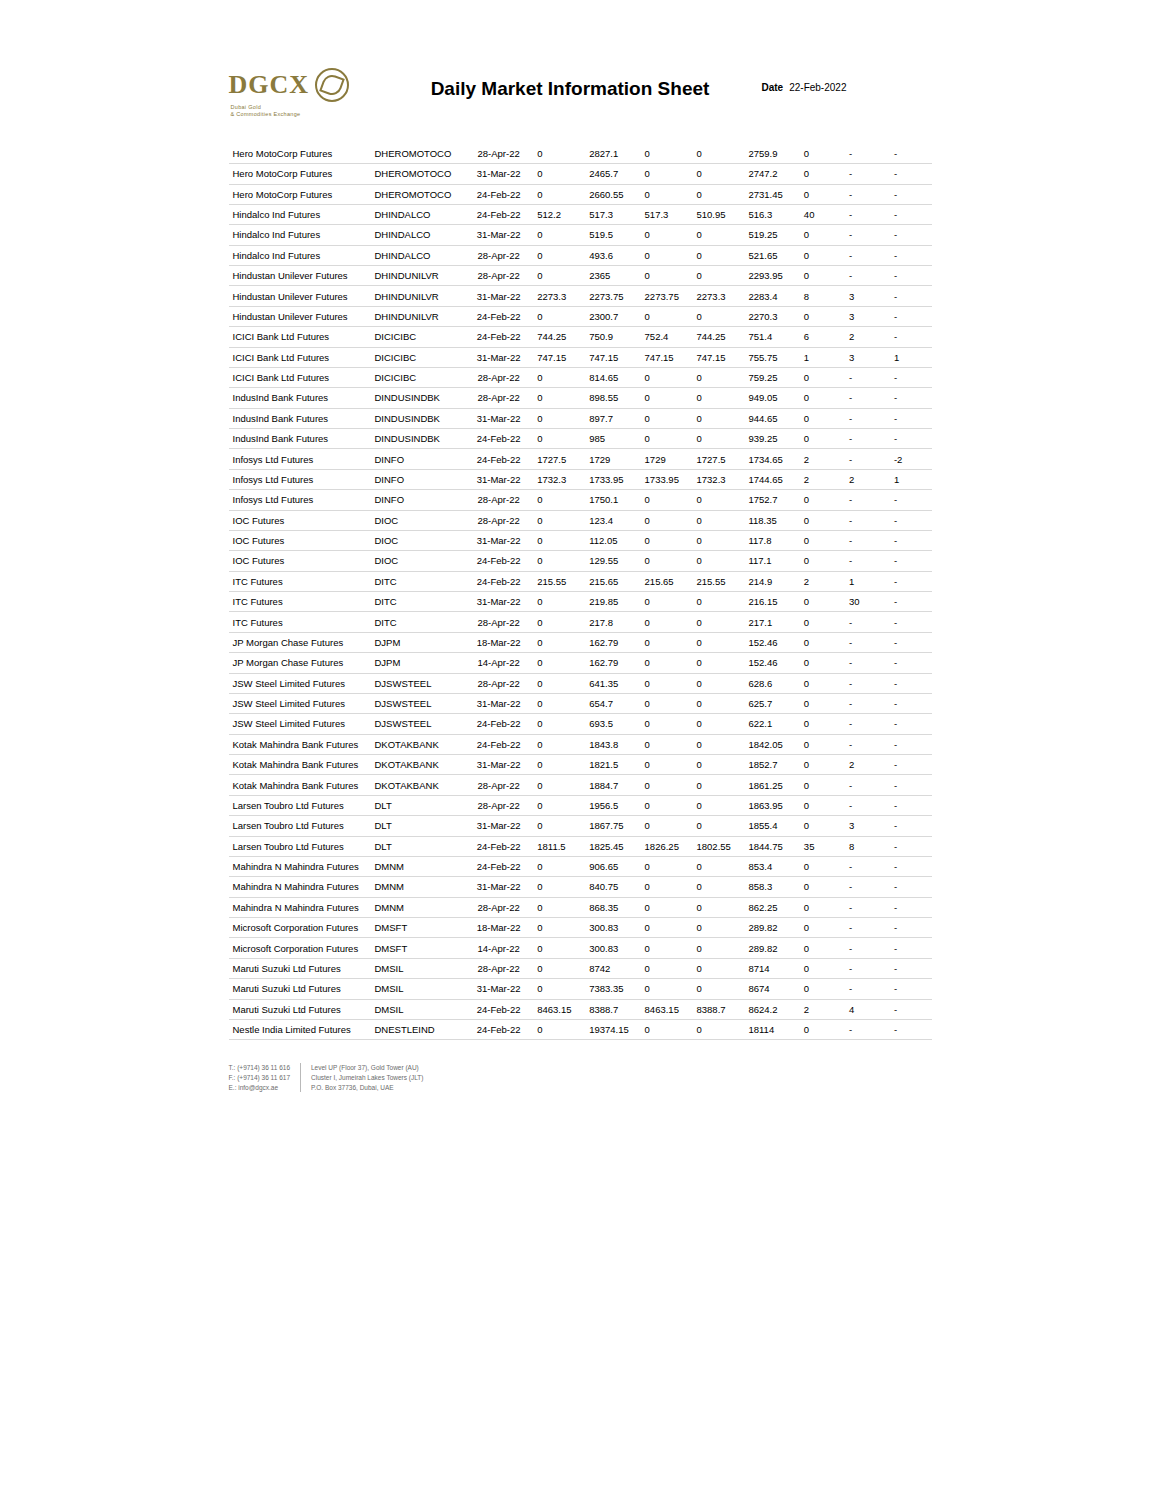DGCX
Dubai Gold
& Commodities Exchange
Daily Market Information Sheet
Date 22-Feb-2022
| Hero MotoCorp Futures | DHEROMOTOCO | 28-Apr-22 | 0 | 2827.1 | 0 | 0 | 2759.9 | 0 | - | - |
| Hero MotoCorp Futures | DHEROMOTOCO | 31-Mar-22 | 0 | 2465.7 | 0 | 0 | 2747.2 | 0 | - | - |
| Hero MotoCorp Futures | DHEROMOTOCO | 24-Feb-22 | 0 | 2660.55 | 0 | 0 | 2731.45 | 0 | - | - |
| Hindalco Ind Futures | DHINDALCO | 24-Feb-22 | 512.2 | 517.3 | 517.3 | 510.95 | 516.3 | 40 | - | - |
| Hindalco Ind Futures | DHINDALCO | 31-Mar-22 | 0 | 519.5 | 0 | 0 | 519.25 | 0 | - | - |
| Hindalco Ind Futures | DHINDALCO | 28-Apr-22 | 0 | 493.6 | 0 | 0 | 521.65 | 0 | - | - |
| Hindustan Unilever Futures | DHINDUNILVR | 28-Apr-22 | 0 | 2365 | 0 | 0 | 2293.95 | 0 | - | - |
| Hindustan Unilever Futures | DHINDUNILVR | 31-Mar-22 | 2273.3 | 2273.75 | 2273.75 | 2273.3 | 2283.4 | 8 | 3 | - |
| Hindustan Unilever Futures | DHINDUNILVR | 24-Feb-22 | 0 | 2300.7 | 0 | 0 | 2270.3 | 0 | 3 | - |
| ICICI Bank Ltd Futures | DICICIBC | 24-Feb-22 | 744.25 | 750.9 | 752.4 | 744.25 | 751.4 | 6 | 2 | - |
| ICICI Bank Ltd Futures | DICICIBC | 31-Mar-22 | 747.15 | 747.15 | 747.15 | 747.15 | 755.75 | 1 | 3 | 1 |
| ICICI Bank Ltd Futures | DICICIBC | 28-Apr-22 | 0 | 814.65 | 0 | 0 | 759.25 | 0 | - | - |
| IndusInd Bank Futures | DINDUSINDBK | 28-Apr-22 | 0 | 898.55 | 0 | 0 | 949.05 | 0 | - | - |
| IndusInd Bank Futures | DINDUSINDBK | 31-Mar-22 | 0 | 897.7 | 0 | 0 | 944.65 | 0 | - | - |
| IndusInd Bank Futures | DINDUSINDBK | 24-Feb-22 | 0 | 985 | 0 | 0 | 939.25 | 0 | - | - |
| Infosys Ltd Futures | DINFO | 24-Feb-22 | 1727.5 | 1729 | 1729 | 1727.5 | 1734.65 | 2 | - | -2 |
| Infosys Ltd Futures | DINFO | 31-Mar-22 | 1732.3 | 1733.95 | 1733.95 | 1732.3 | 1744.65 | 2 | 2 | 1 |
| Infosys Ltd Futures | DINFO | 28-Apr-22 | 0 | 1750.1 | 0 | 0 | 1752.7 | 0 | - | - |
| IOC Futures | DIOC | 28-Apr-22 | 0 | 123.4 | 0 | 0 | 118.35 | 0 | - | - |
| IOC Futures | DIOC | 31-Mar-22 | 0 | 112.05 | 0 | 0 | 117.8 | 0 | - | - |
| IOC Futures | DIOC | 24-Feb-22 | 0 | 129.55 | 0 | 0 | 117.1 | 0 | - | - |
| ITC Futures | DITC | 24-Feb-22 | 215.55 | 215.65 | 215.65 | 215.55 | 214.9 | 2 | 1 | - |
| ITC Futures | DITC | 31-Mar-22 | 0 | 219.85 | 0 | 0 | 216.15 | 0 | 30 | - |
| ITC Futures | DITC | 28-Apr-22 | 0 | 217.8 | 0 | 0 | 217.1 | 0 | - | - |
| JP Morgan Chase Futures | DJPM | 18-Mar-22 | 0 | 162.79 | 0 | 0 | 152.46 | 0 | - | - |
| JP Morgan Chase Futures | DJPM | 14-Apr-22 | 0 | 162.79 | 0 | 0 | 152.46 | 0 | - | - |
| JSW Steel Limited Futures | DJSWSTEEL | 28-Apr-22 | 0 | 641.35 | 0 | 0 | 628.6 | 0 | - | - |
| JSW Steel Limited Futures | DJSWSTEEL | 31-Mar-22 | 0 | 654.7 | 0 | 0 | 625.7 | 0 | - | - |
| JSW Steel Limited Futures | DJSWSTEEL | 24-Feb-22 | 0 | 693.5 | 0 | 0 | 622.1 | 0 | - | - |
| Kotak Mahindra Bank Futures | DKOTAKBANK | 24-Feb-22 | 0 | 1843.8 | 0 | 0 | 1842.05 | 0 | - | - |
| Kotak Mahindra Bank Futures | DKOTAKBANK | 31-Mar-22 | 0 | 1821.5 | 0 | 0 | 1852.7 | 0 | 2 | - |
| Kotak Mahindra Bank Futures | DKOTAKBANK | 28-Apr-22 | 0 | 1884.7 | 0 | 0 | 1861.25 | 0 | - | - |
| Larsen Toubro Ltd Futures | DLT | 28-Apr-22 | 0 | 1956.5 | 0 | 0 | 1863.95 | 0 | - | - |
| Larsen Toubro Ltd Futures | DLT | 31-Mar-22 | 0 | 1867.75 | 0 | 0 | 1855.4 | 0 | 3 | - |
| Larsen Toubro Ltd Futures | DLT | 24-Feb-22 | 1811.5 | 1825.45 | 1826.25 | 1802.55 | 1844.75 | 35 | 8 | - |
| Mahindra N Mahindra Futures | DMNM | 24-Feb-22 | 0 | 906.65 | 0 | 0 | 853.4 | 0 | - | - |
| Mahindra N Mahindra Futures | DMNM | 31-Mar-22 | 0 | 840.75 | 0 | 0 | 858.3 | 0 | - | - |
| Mahindra N Mahindra Futures | DMNM | 28-Apr-22 | 0 | 868.35 | 0 | 0 | 862.25 | 0 | - | - |
| Microsoft Corporation Futures | DMSFT | 18-Mar-22 | 0 | 300.83 | 0 | 0 | 289.82 | 0 | - | - |
| Microsoft Corporation Futures | DMSFT | 14-Apr-22 | 0 | 300.83 | 0 | 0 | 289.82 | 0 | - | - |
| Maruti Suzuki Ltd Futures | DMSIL | 28-Apr-22 | 0 | 8742 | 0 | 0 | 8714 | 0 | - | - |
| Maruti Suzuki Ltd Futures | DMSIL | 31-Mar-22 | 0 | 7383.35 | 0 | 0 | 8674 | 0 | - | - |
| Maruti Suzuki Ltd Futures | DMSIL | 24-Feb-22 | 8463.15 | 8388.7 | 8463.15 | 8388.7 | 8624.2 | 2 | 4 | - |
| Nestle India Limited Futures | DNESTLEIND | 24-Feb-22 | 0 | 19374.15 | 0 | 0 | 18114 | 0 | - | - |
T.: (+9714) 36 11 616
F.: (+9714) 36 11 617
E.: info@dgcx.ae
Level UP (Floor 37), Gold Tower (AU)
Cluster I, Jumeirah Lakes Towers (JLT)
P.O. Box 37736, Dubai, UAE